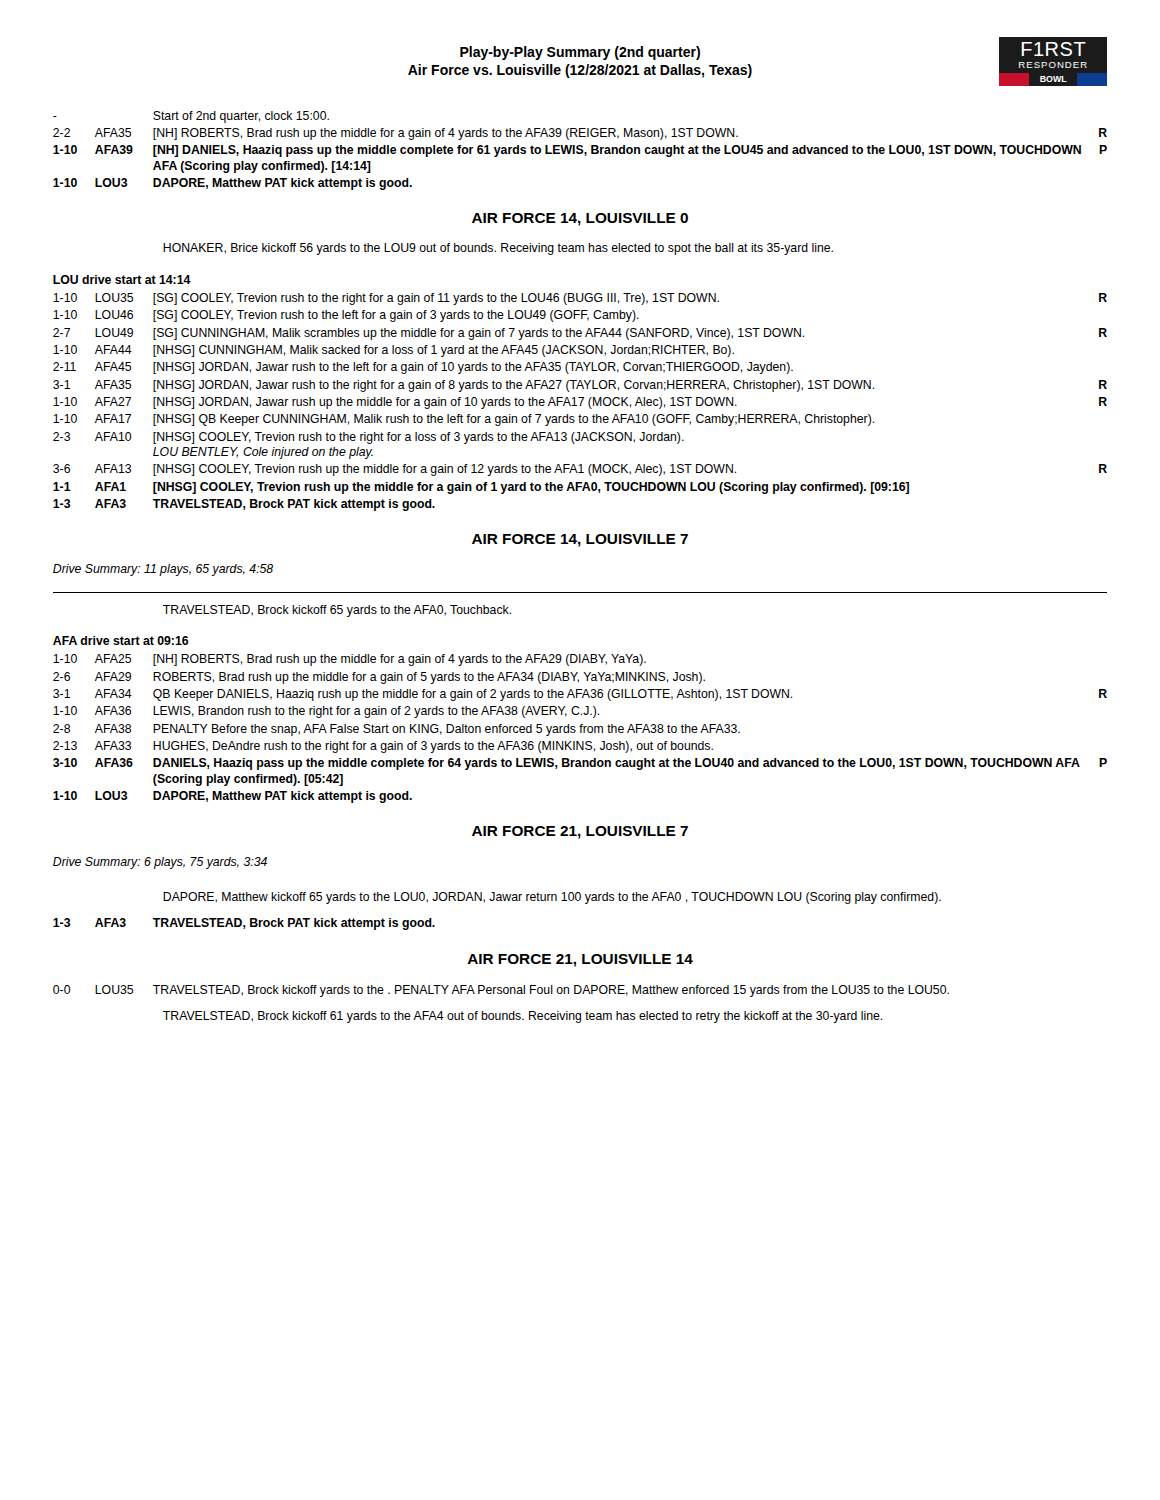F1RST
RESPONDER
BOWL
Play-by-Play Summary (2nd quarter)
Air Force vs. Louisville (12/28/2021 at Dallas, Texas)
| - | | Start of 2nd quarter, clock 15:00. | |
| 2-2 | AFA35 | [NH] ROBERTS, Brad rush up the middle for a gain of 4 yards to the AFA39 (REIGER, Mason), 1ST DOWN. | R |
| 1-10 | AFA39 | [NH] DANIELS, Haaziq pass up the middle complete for 61 yards to LEWIS, Brandon caught at the LOU45 and advanced to the LOU0, 1ST DOWN, TOUCHDOWN AFA (Scoring play confirmed). [14:14] | P |
| 1-10 | LOU3 | DAPORE, Matthew PAT kick attempt is good. | |
AIR FORCE 14, LOUISVILLE 0
HONAKER, Brice kickoff 56 yards to the LOU9 out of bounds. Receiving team has elected to spot the ball at its 35-yard line.
LOU drive start at 14:14
| 1-10 | LOU35 | [SG] COOLEY, Trevion rush to the right for a gain of 11 yards to the LOU46 (BUGG III, Tre), 1ST DOWN. | R |
| 1-10 | LOU46 | [SG] COOLEY, Trevion rush to the left for a gain of 3 yards to the LOU49 (GOFF, Camby). | |
| 2-7 | LOU49 | [SG] CUNNINGHAM, Malik scrambles up the middle for a gain of 7 yards to the AFA44 (SANFORD, Vince), 1ST DOWN. | R |
| 1-10 | AFA44 | [NHSG] CUNNINGHAM, Malik sacked for a loss of 1 yard at the AFA45 (JACKSON, Jordan;RICHTER, Bo). | |
| 2-11 | AFA45 | [NHSG] JORDAN, Jawar rush to the left for a gain of 10 yards to the AFA35 (TAYLOR, Corvan;THIERGOOD, Jayden). | |
| 3-1 | AFA35 | [NHSG] JORDAN, Jawar rush to the right for a gain of 8 yards to the AFA27 (TAYLOR, Corvan;HERRERA, Christopher), 1ST DOWN. | R |
| 1-10 | AFA27 | [NHSG] JORDAN, Jawar rush up the middle for a gain of 10 yards to the AFA17 (MOCK, Alec), 1ST DOWN. | R |
| 1-10 | AFA17 | [NHSG] QB Keeper CUNNINGHAM, Malik rush to the left for a gain of 7 yards to the AFA10 (GOFF, Camby;HERRERA, Christopher). | |
| 2-3 | AFA10 | [NHSG] COOLEY, Trevion rush to the right for a loss of 3 yards to the AFA13 (JACKSON, Jordan). LOU BENTLEY, Cole injured on the play. | |
| 3-6 | AFA13 | [NHSG] COOLEY, Trevion rush up the middle for a gain of 12 yards to the AFA1 (MOCK, Alec), 1ST DOWN. | R |
| 1-1 | AFA1 | [NHSG] COOLEY, Trevion rush up the middle for a gain of 1 yard to the AFA0, TOUCHDOWN LOU (Scoring play confirmed). [09:16] | |
| 1-3 | AFA3 | TRAVELSTEAD, Brock PAT kick attempt is good. | |
AIR FORCE 14, LOUISVILLE 7
Drive Summary: 11 plays, 65 yards, 4:58
TRAVELSTEAD, Brock kickoff 65 yards to the AFA0, Touchback.
AFA drive start at 09:16
| 1-10 | AFA25 | [NH] ROBERTS, Brad rush up the middle for a gain of 4 yards to the AFA29 (DIABY, YaYa). | |
| 2-6 | AFA29 | ROBERTS, Brad rush up the middle for a gain of 5 yards to the AFA34 (DIABY, YaYa;MINKINS, Josh). | |
| 3-1 | AFA34 | QB Keeper DANIELS, Haaziq rush up the middle for a gain of 2 yards to the AFA36 (GILLOTTE, Ashton), 1ST DOWN. | R |
| 1-10 | AFA36 | LEWIS, Brandon rush to the right for a gain of 2 yards to the AFA38 (AVERY, C.J.). | |
| 2-8 | AFA38 | PENALTY Before the snap, AFA False Start on KING, Dalton enforced 5 yards from the AFA38 to the AFA33. | |
| 2-13 | AFA33 | HUGHES, DeAndre rush to the right for a gain of 3 yards to the AFA36 (MINKINS, Josh), out of bounds. | |
| 3-10 | AFA36 | DANIELS, Haaziq pass up the middle complete for 64 yards to LEWIS, Brandon caught at the LOU40 and advanced to the LOU0, 1ST DOWN, TOUCHDOWN AFA (Scoring play confirmed). [05:42] | P |
| 1-10 | LOU3 | DAPORE, Matthew PAT kick attempt is good. | |
AIR FORCE 21, LOUISVILLE 7
Drive Summary: 6 plays, 75 yards, 3:34
DAPORE, Matthew kickoff 65 yards to the LOU0, JORDAN, Jawar return 100 yards to the AFA0 , TOUCHDOWN LOU (Scoring play confirmed).
| 1-3 | AFA3 | TRAVELSTEAD, Brock PAT kick attempt is good. | |
AIR FORCE 21, LOUISVILLE 14
| 0-0 | LOU35 | TRAVELSTEAD, Brock kickoff yards to the . PENALTY AFA Personal Foul on DAPORE, Matthew enforced 15 yards from the LOU35 to the LOU50. | |
TRAVELSTEAD, Brock kickoff 61 yards to the AFA4 out of bounds. Receiving team has elected to retry the kickoff at the 30-yard line.